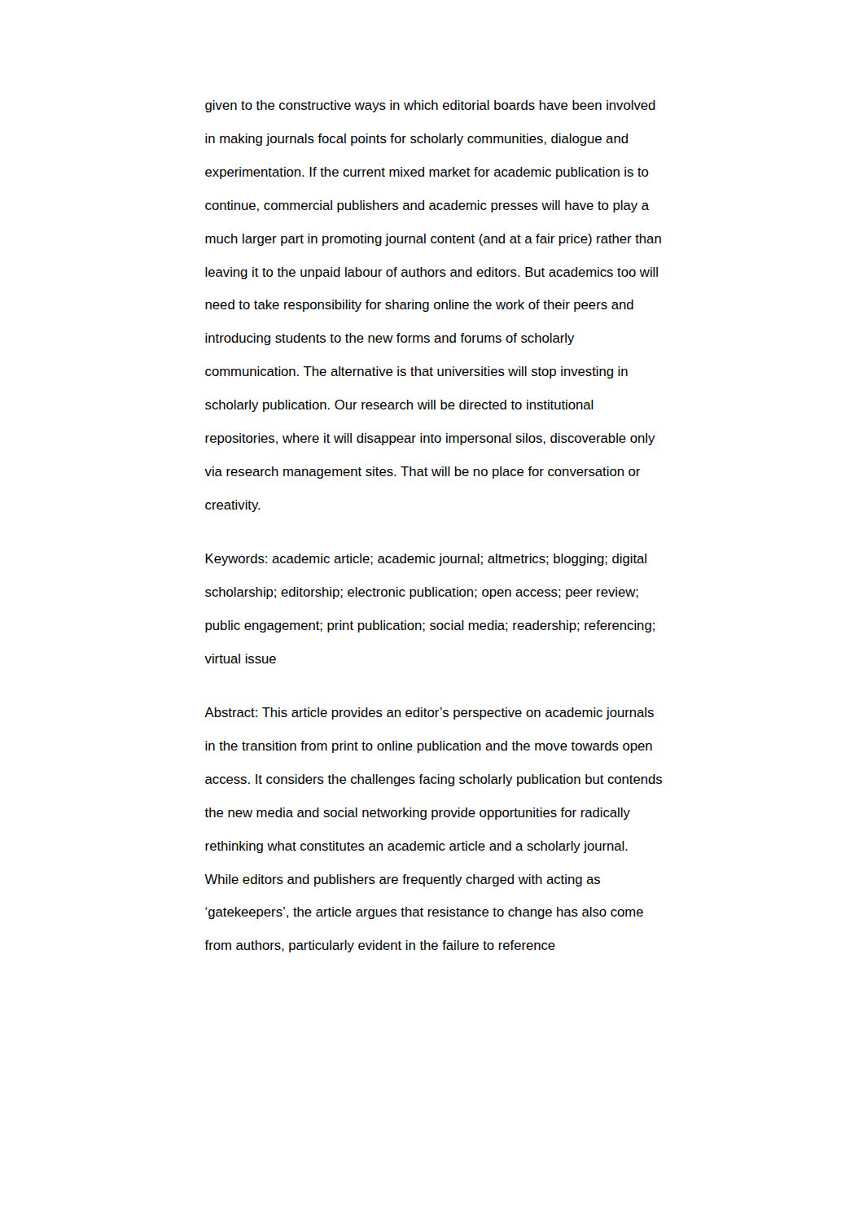given to the constructive ways in which editorial boards have been involved in making journals focal points for scholarly communities, dialogue and experimentation. If the current mixed market for academic publication is to continue, commercial publishers and academic presses will have to play a much larger part in promoting journal content (and at a fair price) rather than leaving it to the unpaid labour of authors and editors. But academics too will need to take responsibility for sharing online the work of their peers and introducing students to the new forms and forums of scholarly communication. The alternative is that universities will stop investing in scholarly publication. Our research will be directed to institutional repositories, where it will disappear into impersonal silos, discoverable only via research management sites. That will be no place for conversation or creativity.
Keywords: academic article; academic journal; altmetrics; blogging; digital scholarship; editorship; electronic publication; open access; peer review; public engagement; print publication; social media; readership; referencing; virtual issue
Abstract: This article provides an editor’s perspective on academic journals in the transition from print to online publication and the move towards open access. It considers the challenges facing scholarly publication but contends the new media and social networking provide opportunities for radically rethinking what constitutes an academic article and a scholarly journal. While editors and publishers are frequently charged with acting as ‘gatekeepers’, the article argues that resistance to change has also come from authors, particularly evident in the failure to reference